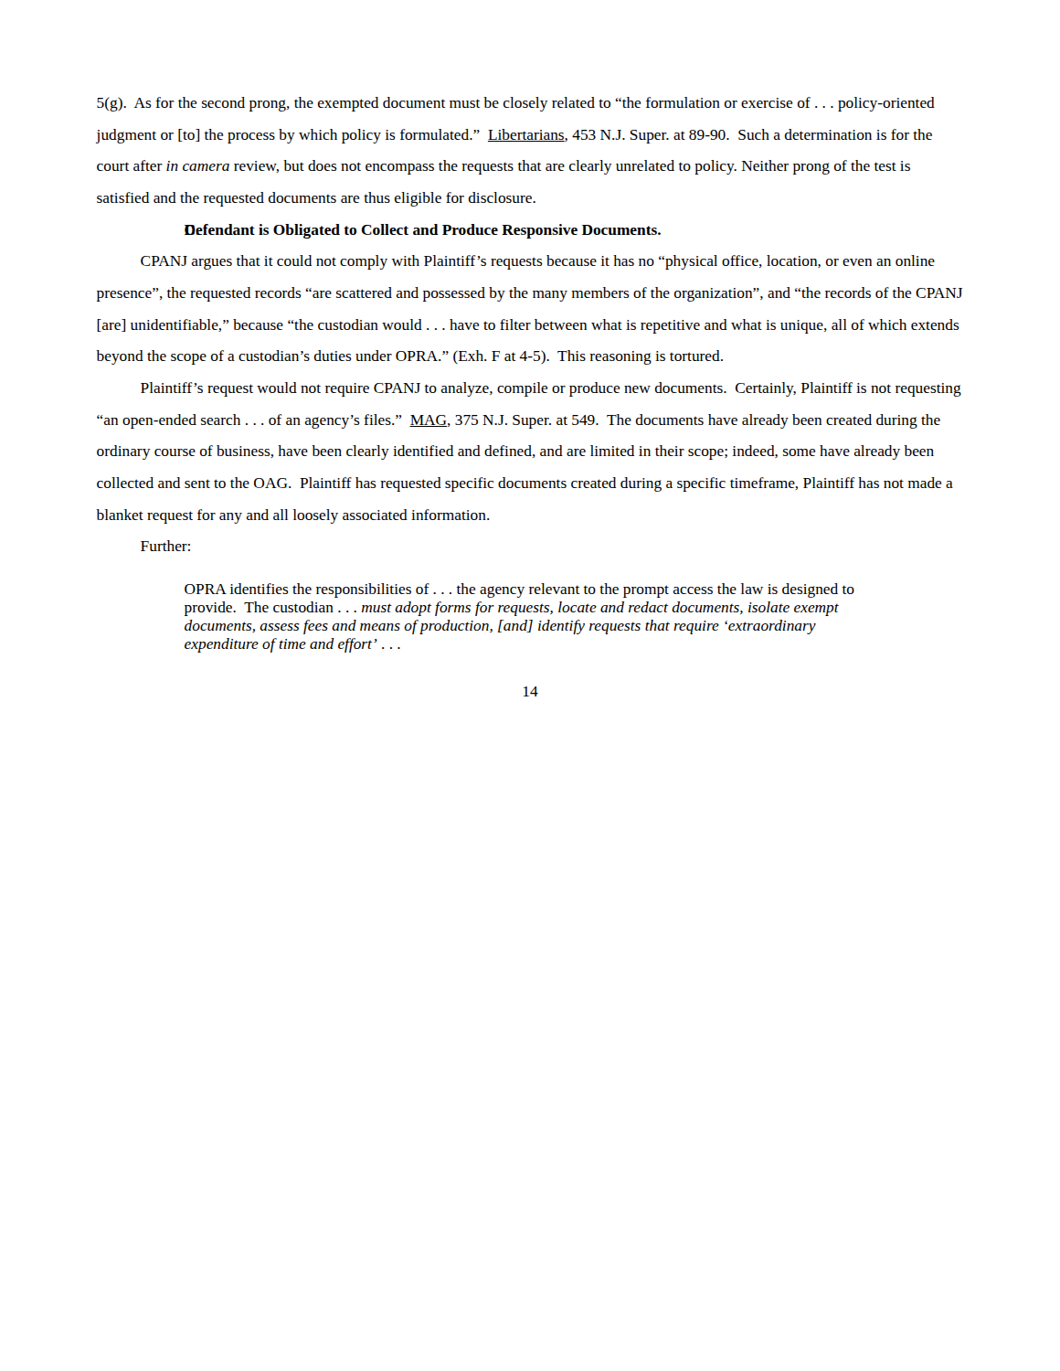5(g). As for the second prong, the exempted document must be closely related to “the formulation or exercise of . . . policy-oriented judgment or [to] the process by which policy is formulated.” Libertarians, 453 N.J. Super. at 89-90. Such a determination is for the court after in camera review, but does not encompass the requests that are clearly unrelated to policy. Neither prong of the test is satisfied and the requested documents are thus eligible for disclosure.
C. Defendant is Obligated to Collect and Produce Responsive Documents.
CPANJ argues that it could not comply with Plaintiff’s requests because it has no “physical office, location, or even an online presence”, the requested records “are scattered and possessed by the many members of the organization”, and “the records of the CPANJ [are] unidentifiable,” because “the custodian would . . . have to filter between what is repetitive and what is unique, all of which extends beyond the scope of a custodian’s duties under OPRA.” (Exh. F at 4-5). This reasoning is tortured.
Plaintiff’s request would not require CPANJ to analyze, compile or produce new documents. Certainly, Plaintiff is not requesting “an open-ended search . . . of an agency’s files.” MAG, 375 N.J. Super. at 549. The documents have already been created during the ordinary course of business, have been clearly identified and defined, and are limited in their scope; indeed, some have already been collected and sent to the OAG. Plaintiff has requested specific documents created during a specific timeframe, Plaintiff has not made a blanket request for any and all loosely associated information.
Further:
OPRA identifies the responsibilities of . . . the agency relevant to the prompt access the law is designed to provide. The custodian . . . must adopt forms for requests, locate and redact documents, isolate exempt documents, assess fees and means of production, [and] identify requests that require ‘extraordinary expenditure of time and effort’ . . .
14